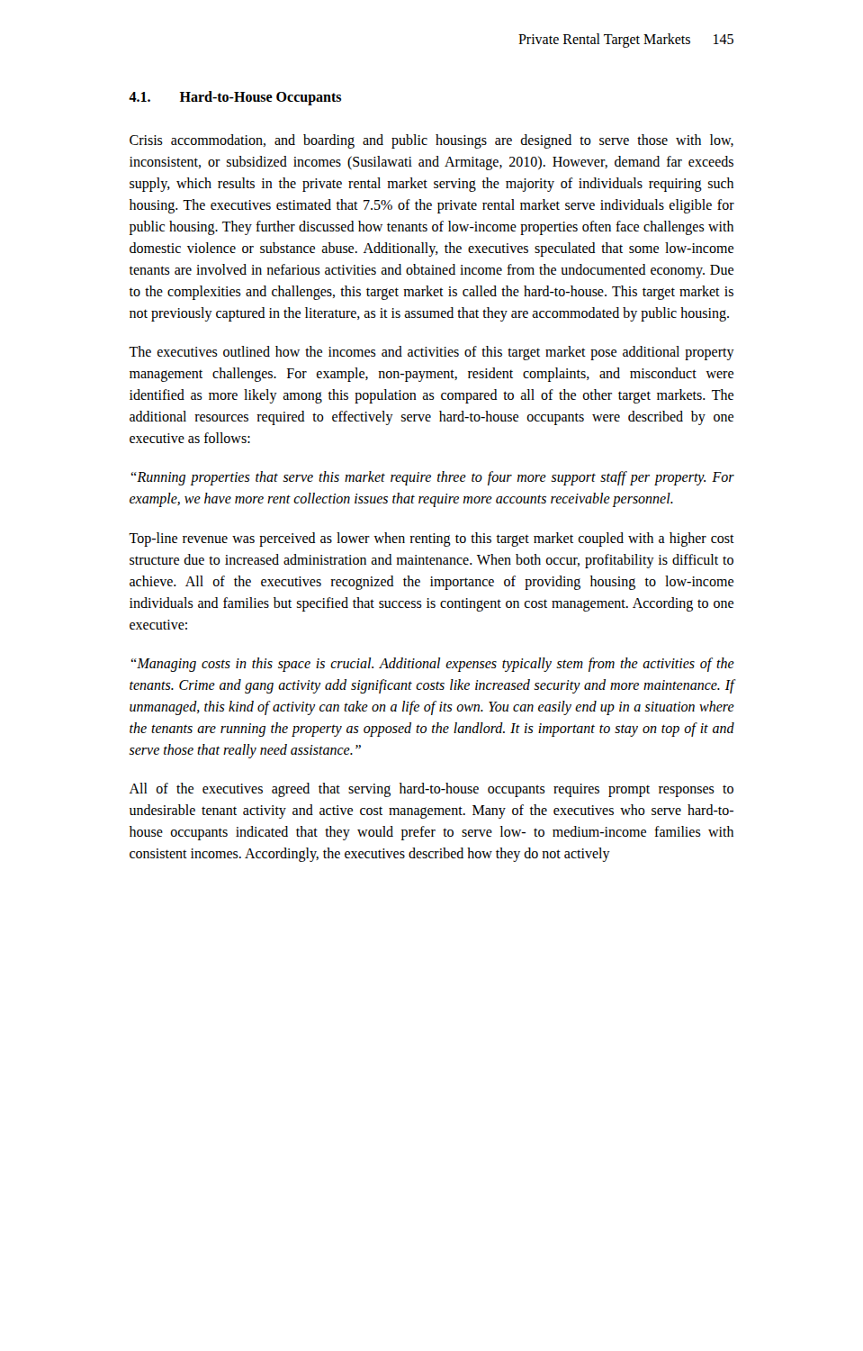Private Rental Target Markets145
4.1. Hard-to-House Occupants
Crisis accommodation, and boarding and public housings are designed to serve those with low, inconsistent, or subsidized incomes (Susilawati and Armitage, 2010). However, demand far exceeds supply, which results in the private rental market serving the majority of individuals requiring such housing. The executives estimated that 7.5% of the private rental market serve individuals eligible for public housing. They further discussed how tenants of low-income properties often face challenges with domestic violence or substance abuse. Additionally, the executives speculated that some low-income tenants are involved in nefarious activities and obtained income from the undocumented economy. Due to the complexities and challenges, this target market is called the hard-to-house. This target market is not previously captured in the literature, as it is assumed that they are accommodated by public housing.
The executives outlined how the incomes and activities of this target market pose additional property management challenges. For example, non-payment, resident complaints, and misconduct were identified as more likely among this population as compared to all of the other target markets. The additional resources required to effectively serve hard-to-house occupants were described by one executive as follows:
“Running properties that serve this market require three to four more support staff per property. For example, we have more rent collection issues that require more accounts receivable personnel.
Top-line revenue was perceived as lower when renting to this target market coupled with a higher cost structure due to increased administration and maintenance. When both occur, profitability is difficult to achieve. All of the executives recognized the importance of providing housing to low-income individuals and families but specified that success is contingent on cost management. According to one executive:
“Managing costs in this space is crucial. Additional expenses typically stem from the activities of the tenants. Crime and gang activity add significant costs like increased security and more maintenance. If unmanaged, this kind of activity can take on a life of its own. You can easily end up in a situation where the tenants are running the property as opposed to the landlord. It is important to stay on top of it and serve those that really need assistance.”
All of the executives agreed that serving hard-to-house occupants requires prompt responses to undesirable tenant activity and active cost management. Many of the executives who serve hard-to-house occupants indicated that they would prefer to serve low- to medium-income families with consistent incomes. Accordingly, the executives described how they do not actively